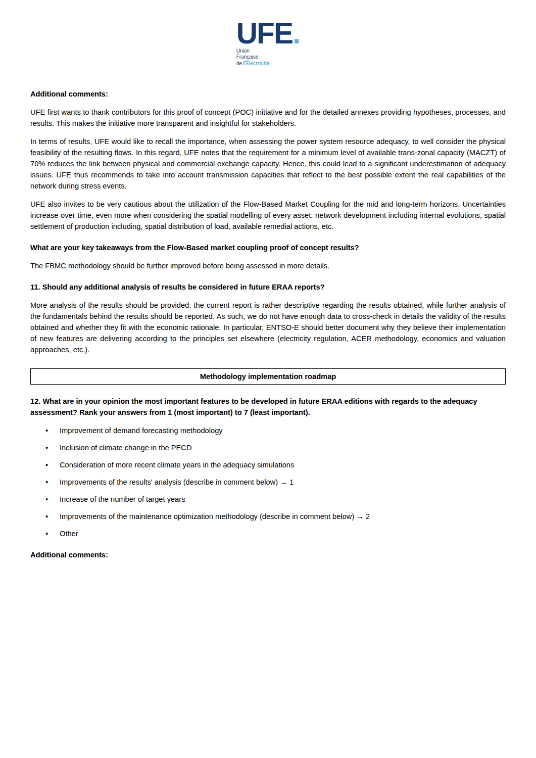UFE.
Union
Française
de l'Électricité
Additional comments:
UFE first wants to thank contributors for this proof of concept (POC) initiative and for the detailed annexes providing hypotheses, processes, and results. This makes the initiative more transparent and insightful for stakeholders.
In terms of results, UFE would like to recall the importance, when assessing the power system resource adequacy, to well consider the physical feasibility of the resulting flows. In this regard, UFE notes that the requirement for a minimum level of available trans-zonal capacity (MACZT) of 70% reduces the link between physical and commercial exchange capacity. Hence, this could lead to a significant underestimation of adequacy issues. UFE thus recommends to take into account transmission capacities that reflect to the best possible extent the real capabilities of the network during stress events.
UFE also invites to be very cautious about the utilization of the Flow-Based Market Coupling for the mid and long-term horizons. Uncertainties increase over time, even more when considering the spatial modelling of every asset: network development including internal evolutions, spatial settlement of production including, spatial distribution of load, available remedial actions, etc.
What are your key takeaways from the Flow-Based market coupling proof of concept results?
The FBMC methodology should be further improved before being assessed in more details.
11. Should any additional analysis of results be considered in future ERAA reports?
More analysis of the results should be provided: the current report is rather descriptive regarding the results obtained, while further analysis of the fundamentals behind the results should be reported. As such, we do not have enough data to cross-check in details the validity of the results obtained and whether they fit with the economic rationale. In particular, ENTSO-E should better document why they believe their implementation of new features are delivering according to the principles set elsewhere (electricity regulation, ACER methodology, economics and valuation approaches, etc.).
Methodology implementation roadmap
12. What are in your opinion the most important features to be developed in future ERAA editions with regards to the adequacy assessment? Rank your answers from 1 (most important) to 7 (least important).
Improvement of demand forecasting methodology
Inclusion of climate change in the PECD
Consideration of more recent climate years in the adequacy simulations
Improvements of the results' analysis (describe in comment below) → 1
Increase of the number of target years
Improvements of the maintenance optimization methodology (describe in comment below) → 2
Other
Additional comments: